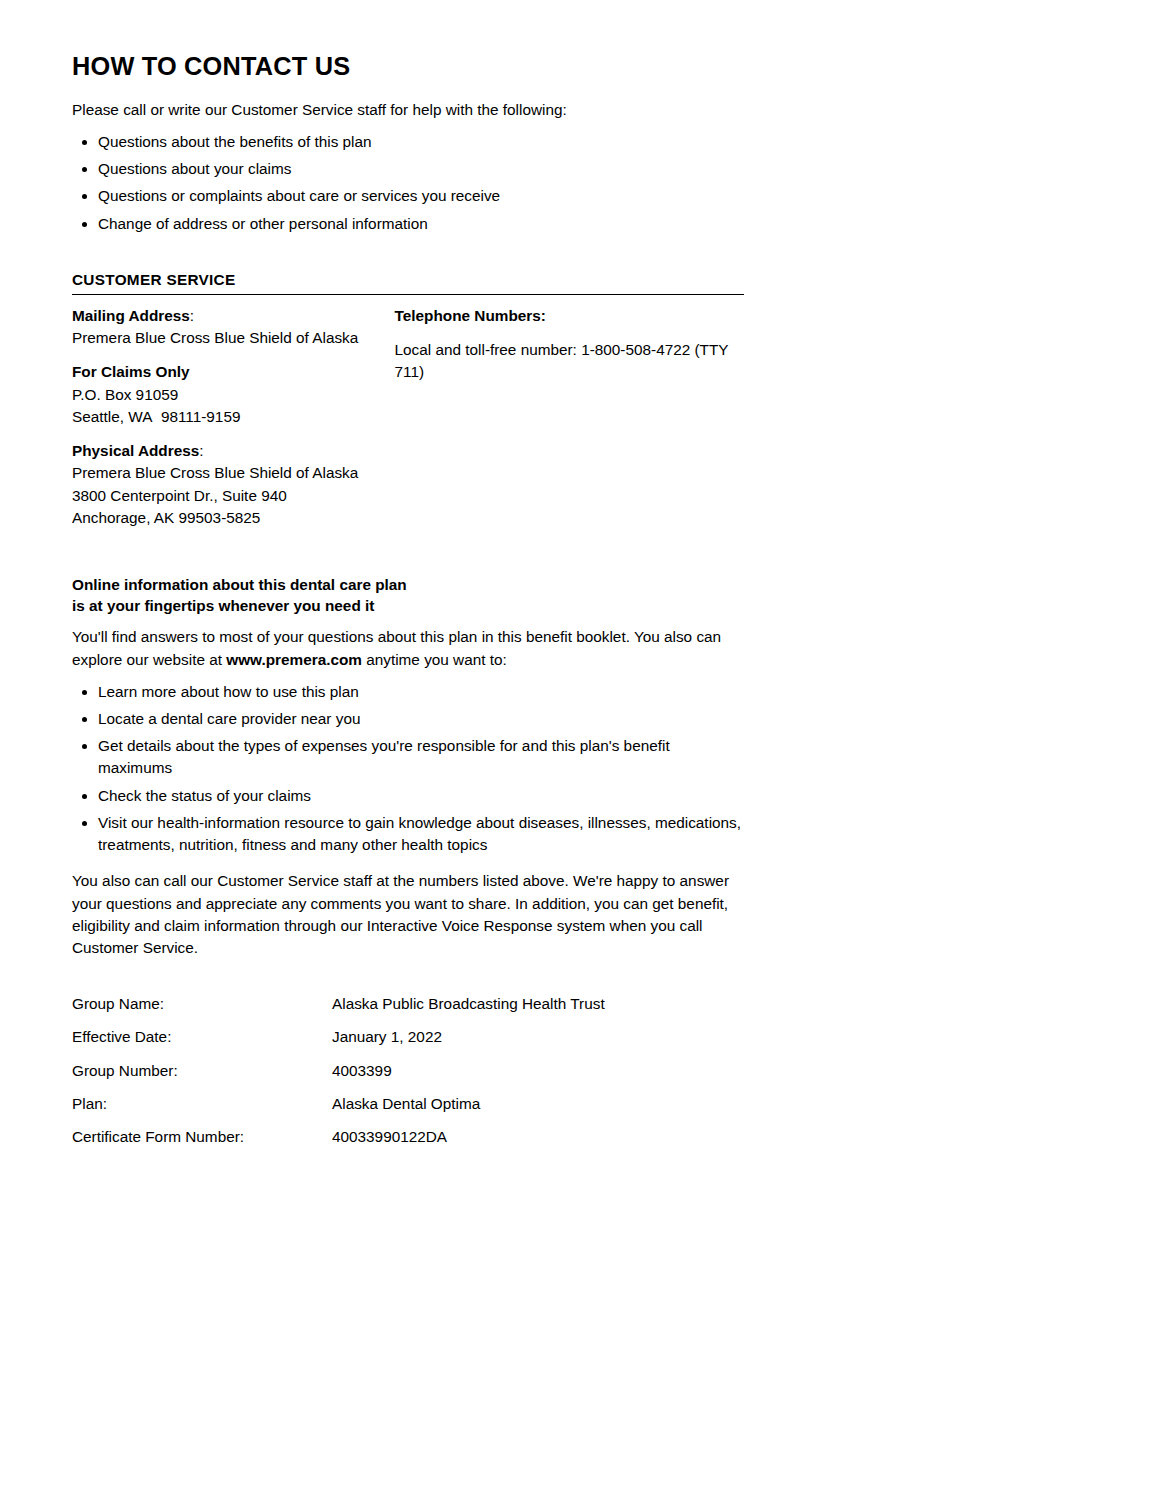HOW TO CONTACT US
Please call or write our Customer Service staff for help with the following:
Questions about the benefits of this plan
Questions about your claims
Questions or complaints about care or services you receive
Change of address or other personal information
CUSTOMER SERVICE
| Mailing Address : Premera Blue Cross Blue Shield of Alaska For Claims Only P.O. Box 91059 Seattle, WA 98111-9159 Physical Address : Premera Blue Cross Blue Shield of Alaska 3800 Centerpoint Dr., Suite 940 Anchorage, AK 99503-5825 | Telephone Numbers: Local and toll-free number: 1-800-508-4722 (TTY 711) |
Online information about this dental care plan
is at your fingertips whenever you need it
You'll find answers to most of your questions about this plan in this benefit booklet. You also can explore our website at www.premera.com anytime you want to:
Learn more about how to use this plan
Locate a dental care provider near you
Get details about the types of expenses you're responsible for and this plan's benefit maximums
Check the status of your claims
Visit our health-information resource to gain knowledge about diseases, illnesses, medications, treatments, nutrition, fitness and many other health topics
You also can call our Customer Service staff at the numbers listed above. We're happy to answer your questions and appreciate any comments you want to share. In addition, you can get benefit, eligibility and claim information through our Interactive Voice Response system when you call Customer Service.
| Group Name: | Alaska Public Broadcasting Health Trust |
| Effective Date: | January 1, 2022 |
| Group Number: | 4003399 |
| Plan: | Alaska Dental Optima |
| Certificate Form Number: | 40033990122DA |